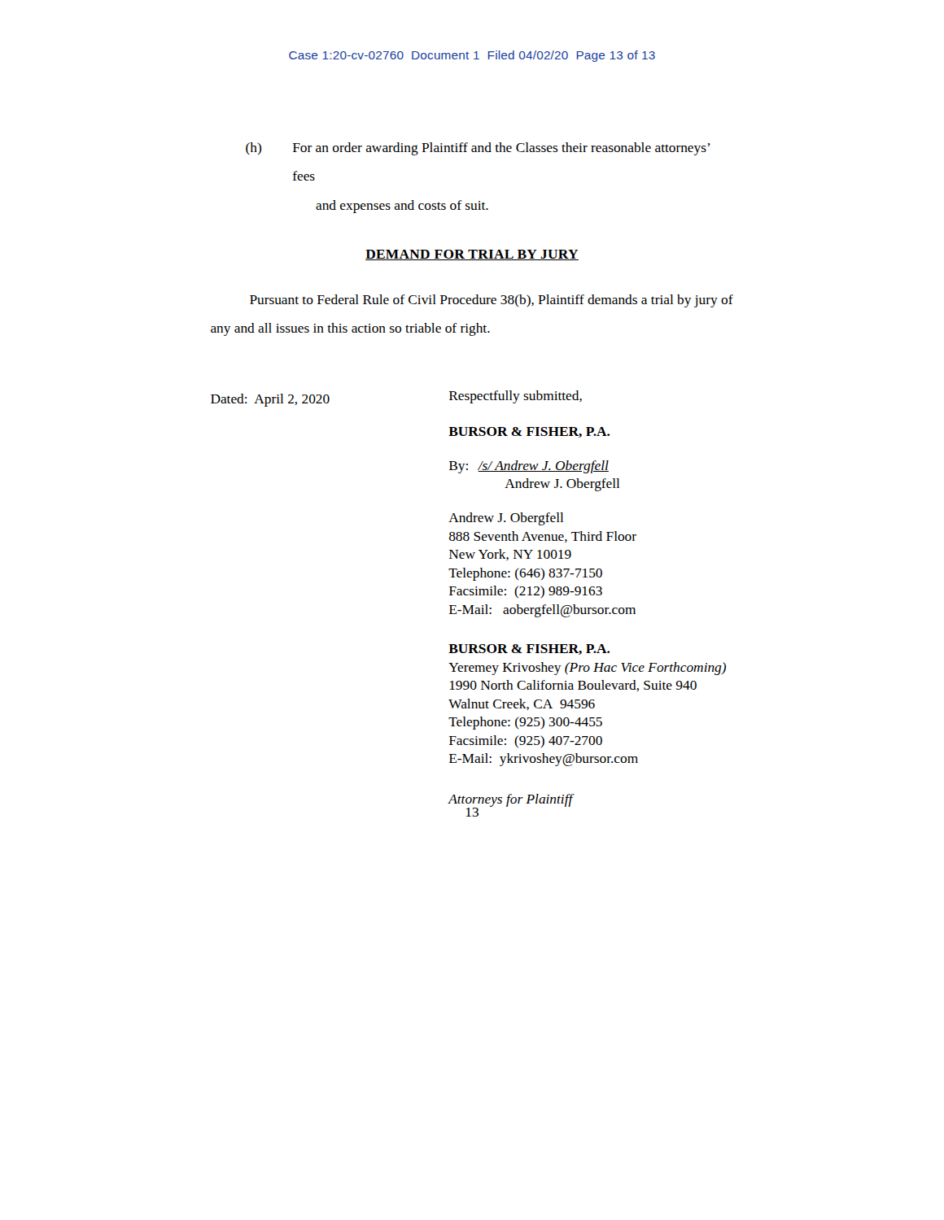Case 1:20-cv-02760 Document 1 Filed 04/02/20 Page 13 of 13
(h) For an order awarding Plaintiff and the Classes their reasonable attorneys’ fees and expenses and costs of suit.
DEMAND FOR TRIAL BY JURY
Pursuant to Federal Rule of Civil Procedure 38(b), Plaintiff demands a trial by jury of any and all issues in this action so triable of right.
| Dated: April 2, 2020 | Respectfully submitted, BURSOR & FISHER, P.A. By: /s/ Andrew J. Obergfell Andrew J. Obergfell Andrew J. Obergfell 888 Seventh Avenue, Third Floor New York, NY 10019 Telephone: (646) 837-7150 Facsimile: (212) 989-9163 E-Mail: aobergfell@bursor.com BURSOR & FISHER, P.A. Yeremey Krivoshey (Pro Hac Vice Forthcoming) 1990 North California Boulevard, Suite 940 Walnut Creek, CA 94596 Telephone: (925) 300-4455 Facsimile: (925) 407-2700 E-Mail: ykrivoshey@bursor.com Attorneys for Plaintiff |
13